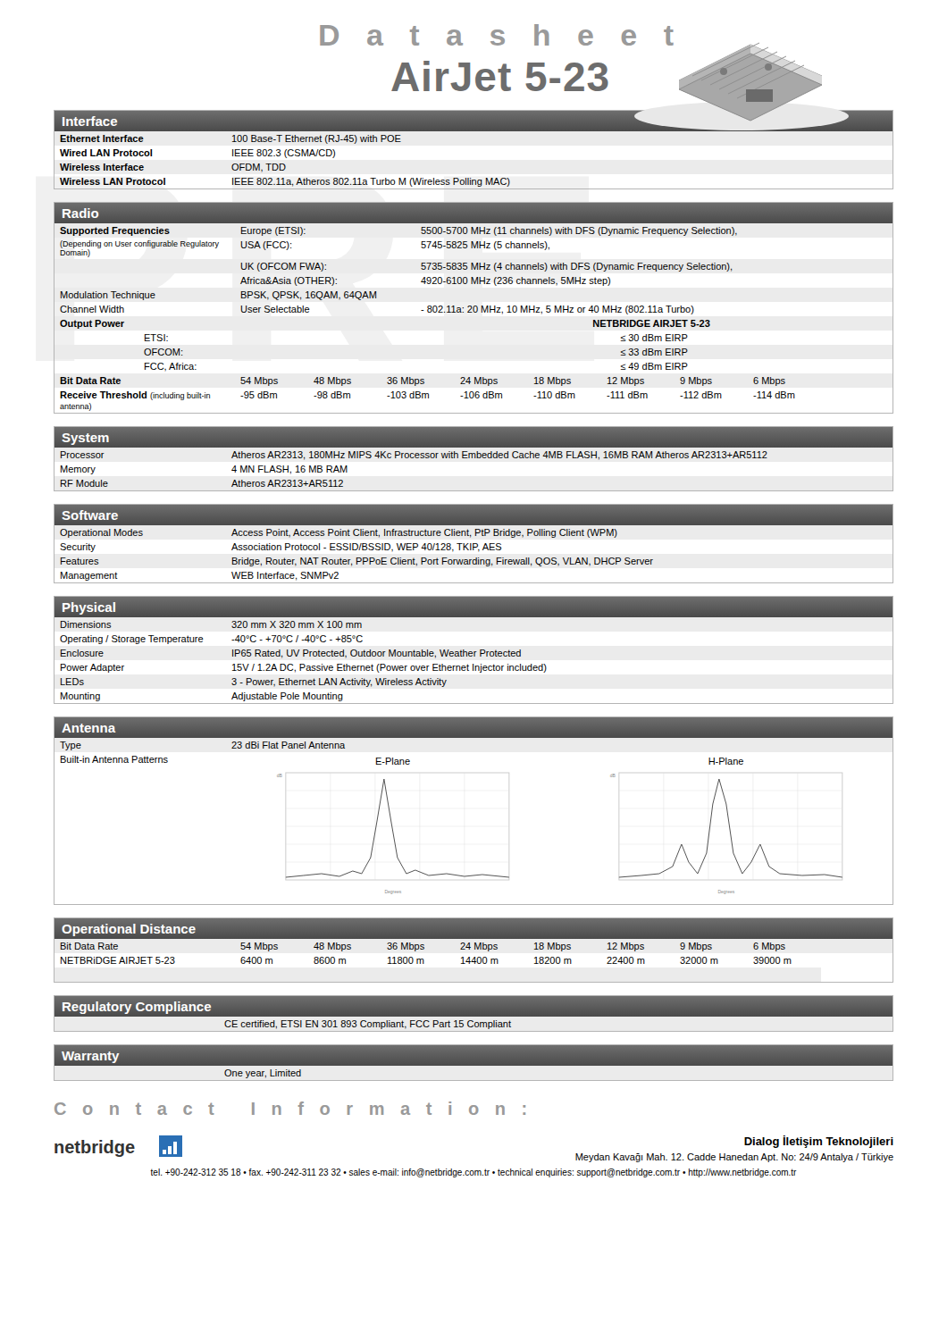PRE
D a t a s h e e t
AirJet 5-23
Interface
| Ethernet Interface | 100 Base-T Ethernet (RJ-45) with POE |
| Wired LAN Protocol | IEEE 802.3 (CSMA/CD) |
| Wireless Interface | OFDM, TDD |
| Wireless LAN Protocol | IEEE 802.11a, Atheros 802.11a Turbo M (Wireless Polling MAC) |
Radio
| Supported Frequencies | Europe (ETSI): | 5500-5700 MHz (11 channels) with DFS (Dynamic Frequency Selection), |
| (Depending on User configurable Regulatory Domain) | USA (FCC): | 5745-5825 MHz (5 channels), |
| | UK (OFCOM FWA): | 5735-5835 MHz (4 channels) with DFS (Dynamic Frequency Selection), |
| | Africa&Asia (OTHER): | 4920-6100 MHz (236 channels, 5MHz step) |
| Modulation Technique | BPSK, QPSK, 16QAM, 64QAM |
| Channel Width | User Selectable | - 802.11a: 20 MHz, 10 MHz, 5 MHz or 40 MHz (802.11a Turbo) |
| Output Power | | NETBRIDGE AIRJET 5-23 |
| ETSI: | | ≤ 30 dBm EIRP |
| OFCOM: | | ≤ 33 dBm EIRP |
| FCC, Africa: | | ≤ 49 dBm EIRP |
| Bit Data Rate | 54 Mbps | 48 Mbps | 36 Mbps | 24 Mbps | 18 Mbps | 12 Mbps | 9 Mbps | 6 Mbps | |
| Receive Threshold (including built-in antenna) | -95 dBm | -98 dBm | -103 dBm | -106 dBm | -110 dBm | -111 dBm | -112 dBm | -114 dBm | |
System
| Processor | Atheros AR2313, 180MHz MIPS 4Kc Processor with Embedded Cache 4MB FLASH, 16MB RAM Atheros AR2313+AR5112 |
| Memory | 4 MN FLASH, 16 MB RAM |
| RF Module | Atheros AR2313+AR5112 |
Software
| Operational Modes | Access Point, Access Point Client, Infrastructure Client, PtP Bridge, Polling Client (WPM) |
| Security | Association Protocol - ESSID/BSSID, WEP 40/128, TKIP, AES |
| Features | Bridge, Router, NAT Router, PPPoE Client, Port Forwarding, Firewall, QOS, VLAN, DHCP Server |
| Management | WEB Interface, SNMPv2 |
Physical
| Dimensions | 320 mm X 320 mm X 100 mm |
| Operating / Storage Temperature | -40°C - +70°C / -40°C - +85°C |
| Enclosure | IP65 Rated, UV Protected, Outdoor Mountable, Weather Protected |
| Power Adapter | 15V / 1.2A DC, Passive Ethernet (Power over Ethernet Injector included) |
| LEDs | 3 - Power, Ethernet LAN Activity, Wireless Activity |
| Mounting | Adjustable Pole Mounting |
Antenna
| Type | 23 dBi Flat Panel Antenna |
| Built-in Antenna Patterns | E-Plane Degrees dB H-Plane Degrees dB |
Operational Distance
| Bit Data Rate | 54 Mbps | 48 Mbps | 36 Mbps | 24 Mbps | 18 Mbps | 12 Mbps | 9 Mbps | 6 Mbps | |
| NETBRiDGE AIRJET 5-23 | 6400 m | 8600 m | 11800 m | 14400 m | 18200 m | 22400 m | 32000 m | 39000 m | |
Regulatory Compliance
| CE certified, ETSI EN 301 893 Compliant, FCC Part 15 Compliant |
Warranty
| One year, Limited |
C o n t a c t I n f o r m a t i o n :
netbridge
Dialog İletişim Teknolojileri
Meydan Kavağı Mah. 12. Cadde Hanedan Apt. No: 24/9 Antalya / Türkiye
tel. +90-242-312 35 18 • fax. +90-242-311 23 32 • sales e-mail: info@netbridge.com.tr • technical enquiries: support@netbridge.com.tr • http://www.netbridge.com.tr